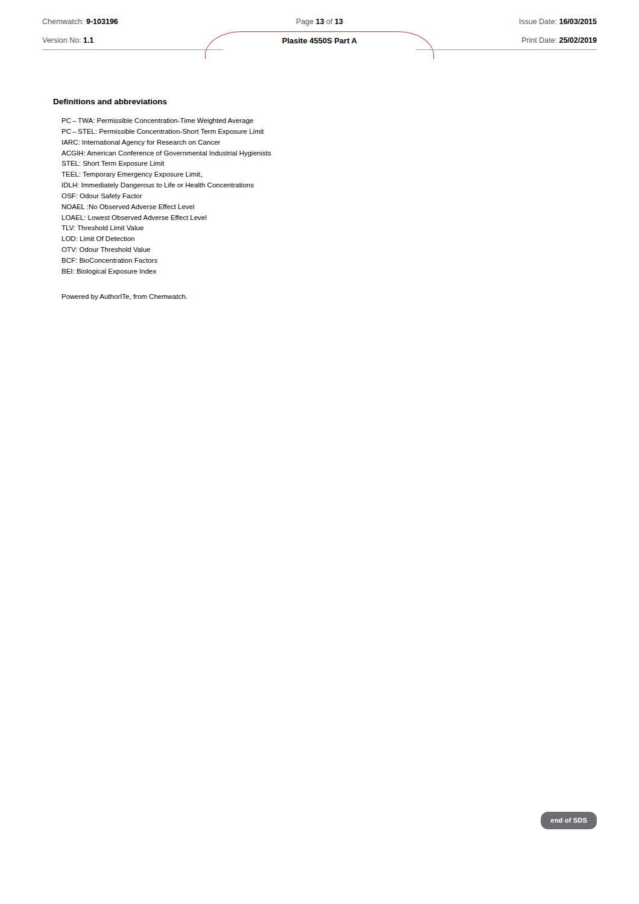Chemwatch: 9-103196
Version No: 1.1
Page 13 of 13
Plasite 4550S Part A
Issue Date: 16/03/2015
Print Date: 25/02/2019
Definitions and abbreviations
PC – TWA: Permissible Concentration-Time Weighted Average
PC – STEL: Permissible Concentration-Short Term Exposure Limit
IARC: International Agency for Research on Cancer
ACGIH: American Conference of Governmental Industrial Hygienists
STEL: Short Term Exposure Limit
TEEL: Temporary Emergency Exposure Limit。
IDLH: Immediately Dangerous to Life or Health Concentrations
OSF: Odour Safety Factor
NOAEL :No Observed Adverse Effect Level
LOAEL: Lowest Observed Adverse Effect Level
TLV: Threshold Limit Value
LOD: Limit Of Detection
OTV: Odour Threshold Value
BCF: BioConcentration Factors
BEI: Biological Exposure Index
Powered by AuthorITe, from Chemwatch.
end of SDS